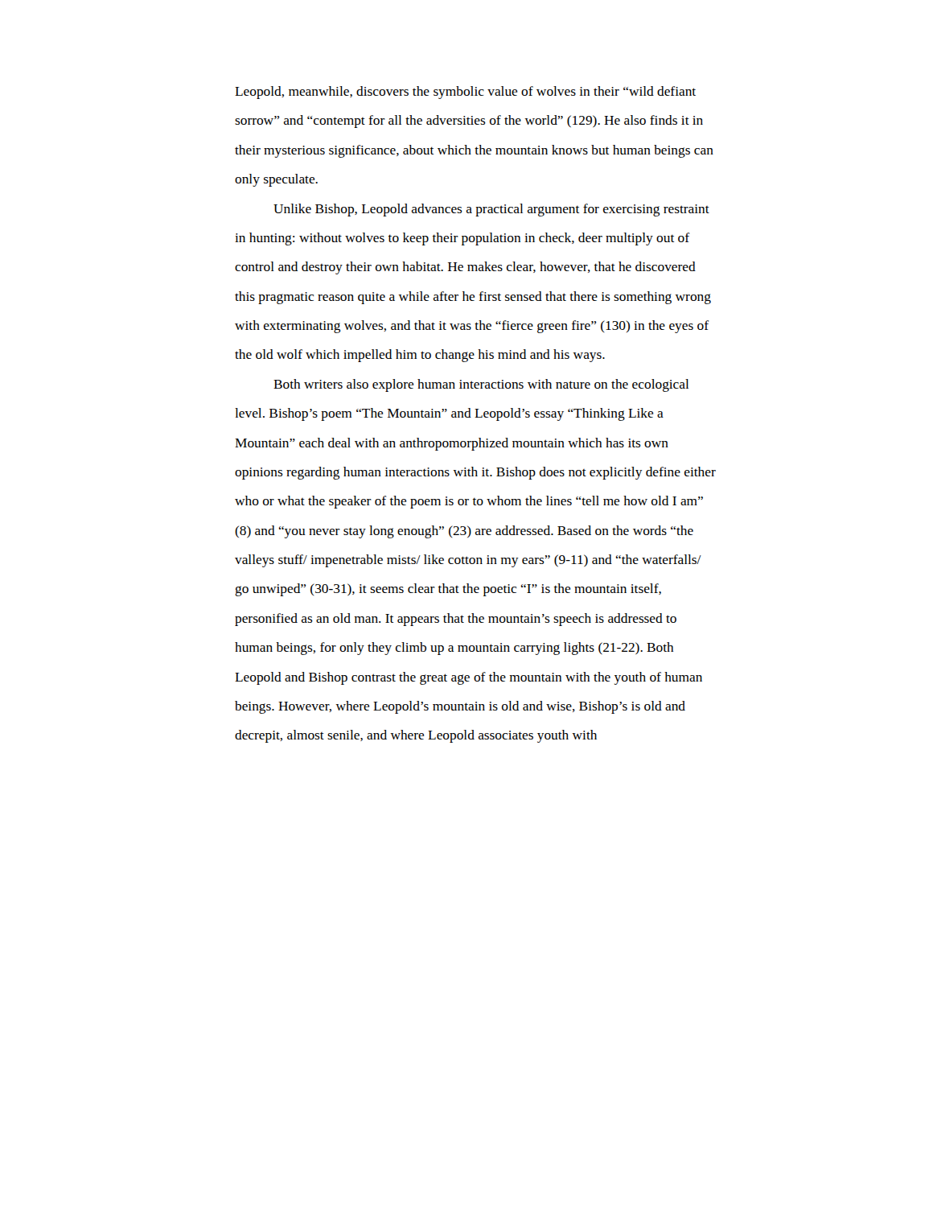Leopold, meanwhile, discovers the symbolic value of wolves in their “wild defiant sorrow” and “contempt for all the adversities of the world” (129). He also finds it in their mysterious significance, about which the mountain knows but human beings can only speculate.
Unlike Bishop, Leopold advances a practical argument for exercising restraint in hunting: without wolves to keep their population in check, deer multiply out of control and destroy their own habitat. He makes clear, however, that he discovered this pragmatic reason quite a while after he first sensed that there is something wrong with exterminating wolves, and that it was the “fierce green fire” (130) in the eyes of the old wolf which impelled him to change his mind and his ways.
Both writers also explore human interactions with nature on the ecological level. Bishop’s poem “The Mountain” and Leopold’s essay “Thinking Like a Mountain” each deal with an anthropomorphized mountain which has its own opinions regarding human interactions with it. Bishop does not explicitly define either who or what the speaker of the poem is or to whom the lines “tell me how old I am” (8) and “you never stay long enough” (23) are addressed. Based on the words “the valleys stuff/ impenetrable mists/ like cotton in my ears” (9-11) and “the waterfalls/ go unwiped” (30-31), it seems clear that the poetic “I” is the mountain itself, personified as an old man. It appears that the mountain’s speech is addressed to human beings, for only they climb up a mountain carrying lights (21-22). Both Leopold and Bishop contrast the great age of the mountain with the youth of human beings. However, where Leopold’s mountain is old and wise, Bishop’s is old and decrepit, almost senile, and where Leopold associates youth with